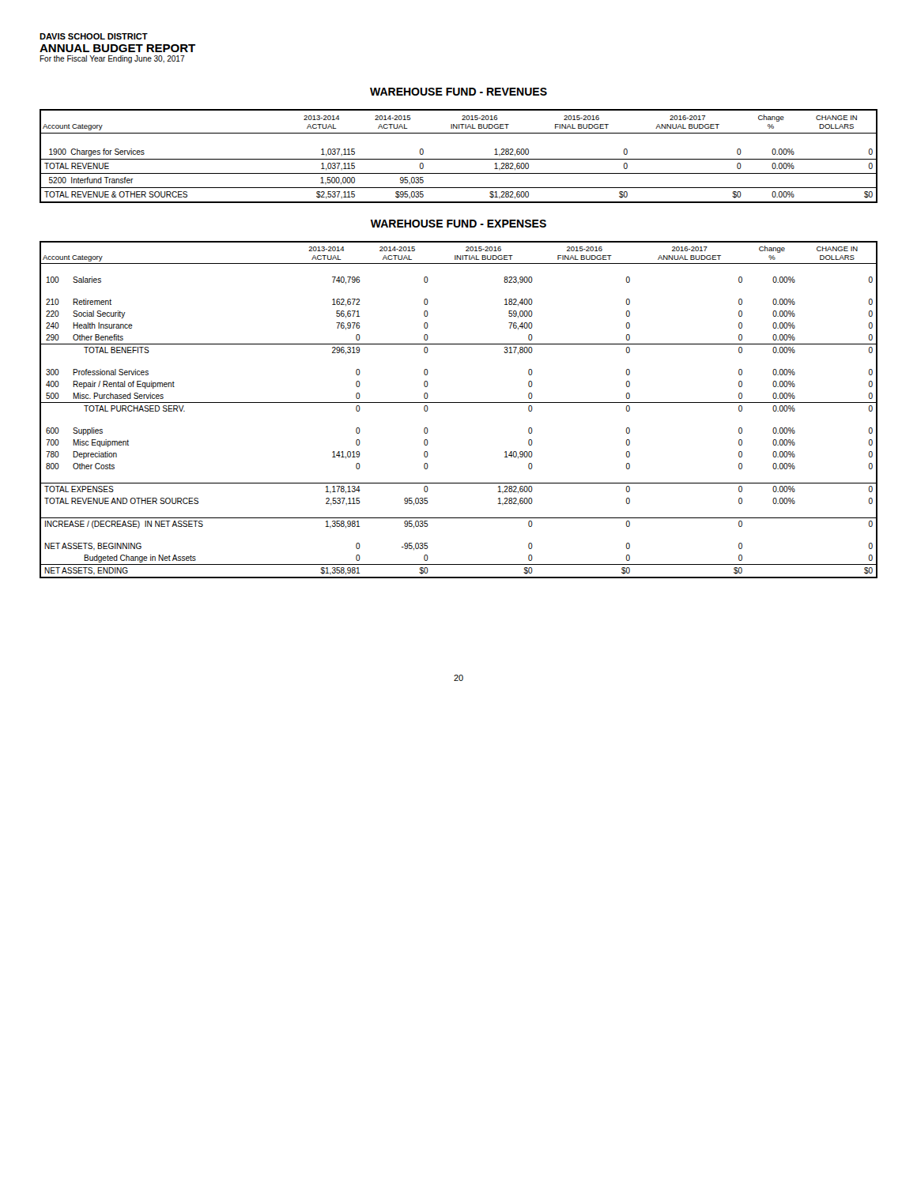DAVIS SCHOOL DISTRICT
ANNUAL BUDGET REPORT
For the Fiscal Year Ending June 30, 2017
WAREHOUSE FUND - REVENUES
| Account Category | 2013-2014 ACTUAL | 2014-2015 ACTUAL | 2015-2016 INITIAL BUDGET | 2015-2016 FINAL BUDGET | 2016-2017 ANNUAL BUDGET | Change % | CHANGE IN DOLLARS |
| --- | --- | --- | --- | --- | --- | --- | --- |
| 1900 Charges for Services | 1,037,115 | 0 | 1,282,600 | 0 | 0 | 0.00% | 0 |
| TOTAL REVENUE | 1,037,115 | 0 | 1,282,600 | 0 | 0 | 0.00% | 0 |
| 5200 Interfund Transfer | 1,500,000 | 95,035 | | | | | |
| TOTAL REVENUE & OTHER SOURCES | $2,537,115 | $95,035 | $1,282,600 | $0 | $0 | 0.00% | $0 |
WAREHOUSE FUND - EXPENSES
| Account Category | 2013-2014 ACTUAL | 2014-2015 ACTUAL | 2015-2016 INITIAL BUDGET | 2015-2016 FINAL BUDGET | 2016-2017 ANNUAL BUDGET | Change % | CHANGE IN DOLLARS |
| --- | --- | --- | --- | --- | --- | --- | --- |
| 100 | Salaries | 740,796 | 0 | 823,900 | 0 | 0 | 0.00% | 0 |
| 210 | Retirement | 162,672 | 0 | 182,400 | 0 | 0 | 0.00% | 0 |
| 220 | Social Security | 56,671 | 0 | 59,000 | 0 | 0 | 0.00% | 0 |
| 240 | Health Insurance | 76,976 | 0 | 76,400 | 0 | 0 | 0.00% | 0 |
| 290 | Other Benefits | 0 | 0 | 0 | 0 | 0 | 0.00% | 0 |
| | TOTAL BENEFITS | 296,319 | 0 | 317,800 | 0 | 0 | 0.00% | 0 |
| 300 | Professional Services | 0 | 0 | 0 | 0 | 0 | 0.00% | 0 |
| 400 | Repair / Rental of Equipment | 0 | 0 | 0 | 0 | 0 | 0.00% | 0 |
| 500 | Misc. Purchased Services | 0 | 0 | 0 | 0 | 0 | 0.00% | 0 |
| | TOTAL PURCHASED SERV. | 0 | 0 | 0 | 0 | 0 | 0.00% | 0 |
| 600 | Supplies | 0 | 0 | 0 | 0 | 0 | 0.00% | 0 |
| 700 | Misc Equipment | 0 | 0 | 0 | 0 | 0 | 0.00% | 0 |
| 780 | Depreciation | 141,019 | 0 | 140,900 | 0 | 0 | 0.00% | 0 |
| 800 | Other Costs | 0 | 0 | 0 | 0 | 0 | 0.00% | 0 |
| TOTAL EXPENSES | 1,178,134 | 0 | 1,282,600 | 0 | 0 | 0.00% | 0 |
| TOTAL REVENUE AND OTHER SOURCES | 2,537,115 | 95,035 | 1,282,600 | 0 | 0 | 0.00% | 0 |
| INCREASE / (DECREASE) IN NET ASSETS | 1,358,981 | 95,035 | 0 | 0 | 0 | | 0 |
| NET ASSETS, BEGINNING | 0 | -95,035 | 0 | 0 | 0 | | 0 |
| | Budgeted Change in Net Assets | 0 | 0 | 0 | 0 | 0 | | 0 |
| NET ASSETS, ENDING | $1,358,981 | $0 | $0 | $0 | $0 | | $0 |
20